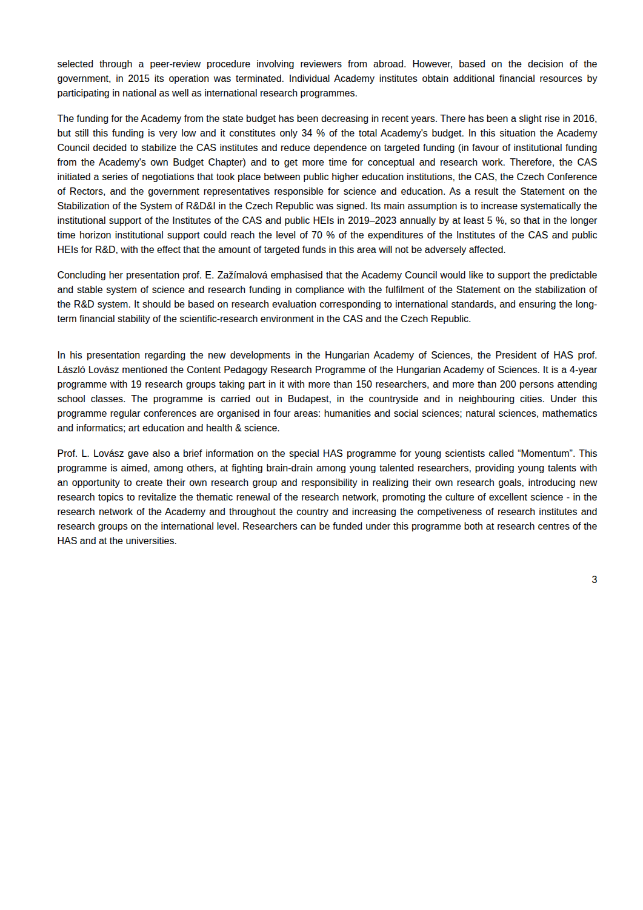selected through a peer-review procedure involving reviewers from abroad. However, based on the decision of the government, in 2015 its operation was terminated. Individual Academy institutes obtain additional financial resources by participating in national as well as international research programmes.
The funding for the Academy from the state budget has been decreasing in recent years. There has been a slight rise in 2016, but still this funding is very low and it constitutes only 34 % of the total Academy's budget. In this situation the Academy Council decided to stabilize the CAS institutes and reduce dependence on targeted funding (in favour of institutional funding from the Academy's own Budget Chapter) and to get more time for conceptual and research work. Therefore, the CAS initiated a series of negotiations that took place between public higher education institutions, the CAS, the Czech Conference of Rectors, and the government representatives responsible for science and education. As a result the Statement on the Stabilization of the System of R&D&I in the Czech Republic was signed. Its main assumption is to increase systematically the institutional support of the Institutes of the CAS and public HEIs in 2019–2023 annually by at least 5 %, so that in the longer time horizon institutional support could reach the level of 70 % of the expenditures of the Institutes of the CAS and public HEIs for R&D, with the effect that the amount of targeted funds in this area will not be adversely affected.
Concluding her presentation prof. E. Zažímalová emphasised that the Academy Council would like to support the predictable and stable system of science and research funding in compliance with the fulfilment of the Statement on the stabilization of the R&D system. It should be based on research evaluation corresponding to international standards, and ensuring the long-term financial stability of the scientific-research environment in the CAS and the Czech Republic.
In his presentation regarding the new developments in the Hungarian Academy of Sciences, the President of HAS prof. László Lovász mentioned the Content Pedagogy Research Programme of the Hungarian Academy of Sciences. It is a 4-year programme with 19 research groups taking part in it with more than 150 researchers, and more than 200 persons attending school classes. The programme is carried out in Budapest, in the countryside and in neighbouring cities. Under this programme regular conferences are organised in four areas: humanities and social sciences; natural sciences, mathematics and informatics; art education and health & science.
Prof. L. Lovász gave also a brief information on the special HAS programme for young scientists called “Momentum”. This programme is aimed, among others, at fighting brain-drain among young talented researchers, providing young talents with an opportunity to create their own research group and responsibility in realizing their own research goals, introducing new research topics to revitalize the thematic renewal of the research network, promoting the culture of excellent science - in the research network of the Academy and throughout the country and increasing the competiveness of research institutes and research groups on the international level. Researchers can be funded under this programme both at research centres of the HAS and at the universities.
3